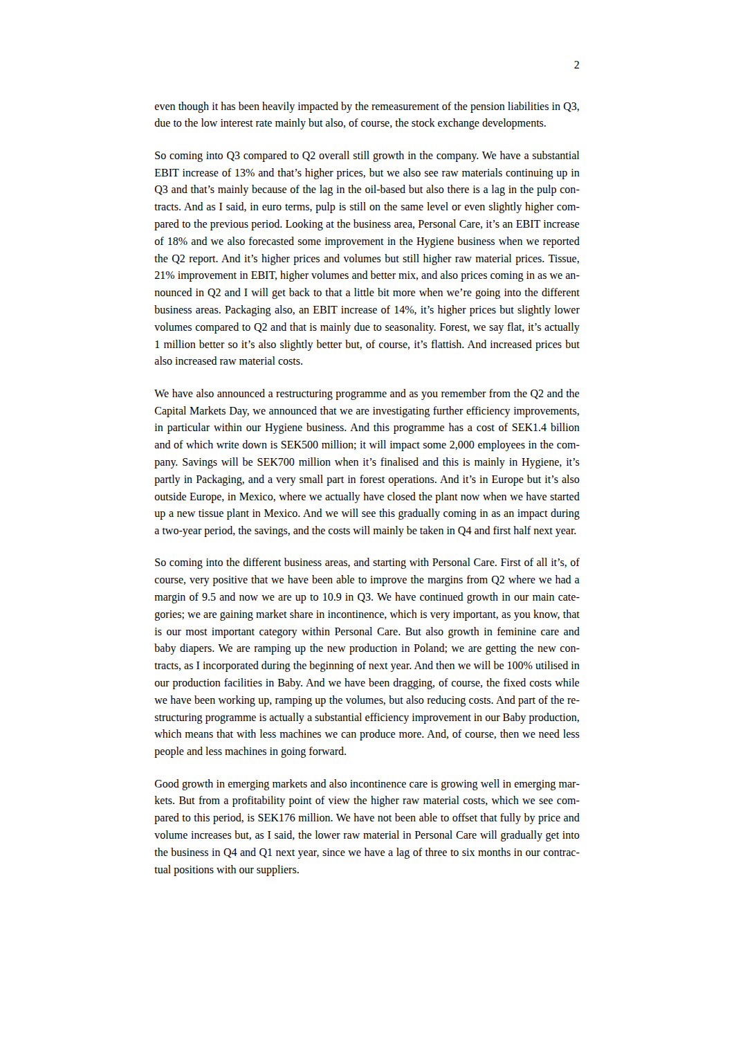2
even though it has been heavily impacted by the remeasurement of the pension liabilities in Q3, due to the low interest rate mainly but also, of course, the stock exchange developments.
So coming into Q3 compared to Q2 overall still growth in the company. We have a substantial EBIT increase of 13% and that’s higher prices, but we also see raw materials continuing up in Q3 and that’s mainly because of the lag in the oil-based but also there is a lag in the pulp contracts. And as I said, in euro terms, pulp is still on the same level or even slightly higher compared to the previous period. Looking at the business area, Personal Care, it’s an EBIT increase of 18% and we also forecasted some improvement in the Hygiene business when we reported the Q2 report. And it’s higher prices and volumes but still higher raw material prices. Tissue, 21% improvement in EBIT, higher volumes and better mix, and also prices coming in as we announced in Q2 and I will get back to that a little bit more when we’re going into the different business areas. Packaging also, an EBIT increase of 14%, it’s higher prices but slightly lower volumes compared to Q2 and that is mainly due to seasonality. Forest, we say flat, it’s actually 1 million better so it’s also slightly better but, of course, it’s flattish. And increased prices but also increased raw material costs.
We have also announced a restructuring programme and as you remember from the Q2 and the Capital Markets Day, we announced that we are investigating further efficiency improvements, in particular within our Hygiene business. And this programme has a cost of SEK1.4 billion and of which write down is SEK500 million; it will impact some 2,000 employees in the company. Savings will be SEK700 million when it’s finalised and this is mainly in Hygiene, it’s partly in Packaging, and a very small part in forest operations. And it’s in Europe but it’s also outside Europe, in Mexico, where we actually have closed the plant now when we have started up a new tissue plant in Mexico. And we will see this gradually coming in as an impact during a two-year period, the savings, and the costs will mainly be taken in Q4 and first half next year.
So coming into the different business areas, and starting with Personal Care. First of all it’s, of course, very positive that we have been able to improve the margins from Q2 where we had a margin of 9.5 and now we are up to 10.9 in Q3. We have continued growth in our main categories; we are gaining market share in incontinence, which is very important, as you know, that is our most important category within Personal Care. But also growth in feminine care and baby diapers. We are ramping up the new production in Poland; we are getting the new contracts, as I incorporated during the beginning of next year. And then we will be 100% utilised in our production facilities in Baby. And we have been dragging, of course, the fixed costs while we have been working up, ramping up the volumes, but also reducing costs. And part of the restructuring programme is actually a substantial efficiency improvement in our Baby production, which means that with less machines we can produce more. And, of course, then we need less people and less machines in going forward.
Good growth in emerging markets and also incontinence care is growing well in emerging markets. But from a profitability point of view the higher raw material costs, which we see compared to this period, is SEK176 million. We have not been able to offset that fully by price and volume increases but, as I said, the lower raw material in Personal Care will gradually get into the business in Q4 and Q1 next year, since we have a lag of three to six months in our contractual positions with our suppliers.